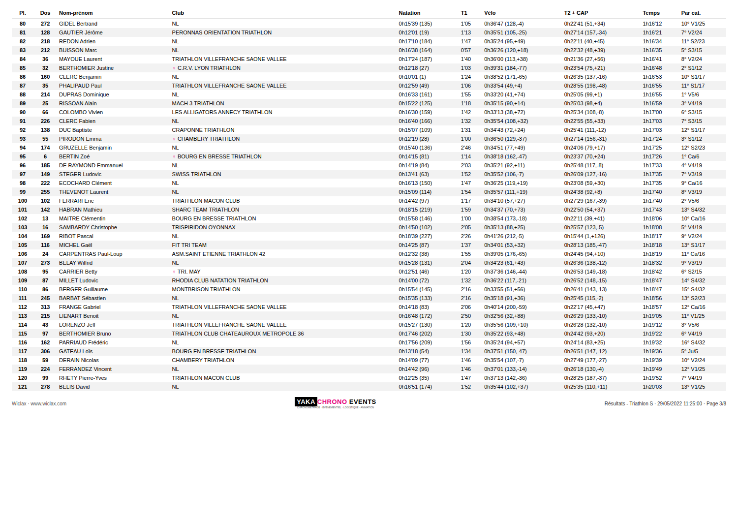| Pl. | Dos | Nom-prénom | Club | Natation | T1 | Vélo | T2 + CAP | Temps | Par cat. |
| --- | --- | --- | --- | --- | --- | --- | --- | --- | --- |
| 80 | 272 | GIDEL Bertrand | NL | 0h15'39 (135) | 1'05 | 0h36'47 (128,-4) | 0h22'41 (51,+34) | 1h16'12 | 10° V1/25 |
| 81 | 128 | GAUTIER Jérôme | PERONNAS ORIENTATION TRIATHLON | 0h12'01 (19) | 1'13 | 0h35'51 (105,-25) | 0h27'14 (157,-34) | 1h16'21 | 7° V2/24 |
| 82 | 218 | REDON Adrien | NL | 0h17'10 (184) | 1'47 | 0h35'24 (95,+49) | 0h22'11 (40,+45) | 1h16'34 | 11° S2/23 |
| 83 | 212 | BUISSON Marc | NL | 0h16'38 (164) | 0'57 | 0h36'26 (120,+18) | 0h22'32 (48,+39) | 1h16'35 | 5° S3/15 |
| 84 | 36 | MAYOUE Laurent | TRIATHLON VILLEFRANCHE SAONE VALLEE | 0h17'24 (187) | 1'40 | 0h36'00 (113,+38) | 0h21'36 (27,+56) | 1h16'41 | 8° V2/24 |
| 85 | 32 | BERTHOMIER Justine | ♀ C.R.V. LYON TRIATHLON | 0h12'18 (27) | 1'03 | 0h39'31 (184,-77) | 0h23'54 (75,+21) | 1h16'48 | 2° S1/12 |
| 86 | 160 | CLERC Benjamin | NL | 0h10'01 (1) | 1'24 | 0h38'52 (171,-65) | 0h26'35 (137,-16) | 1h16'53 | 10° S1/17 |
| 87 | 35 | PHALIPAUD Paul | TRIATHLON VILLEFRANCHE SAONE VALLEE | 0h12'59 (49) | 1'06 | 0h33'54 (49,+4) | 0h28'55 (198,-48) | 1h16'55 | 11° S1/17 |
| 88 | 214 | DUPRAS Dominique | NL | 0h16'33 (161) | 1'55 | 0h33'20 (41,+74) | 0h25'05 (99,+1) | 1h16'55 | 1° V5/6 |
| 89 | 25 | RISSOAN Alain | MACH 3 TRIATHLON | 0h15'22 (125) | 1'18 | 0h35'15 (90,+14) | 0h25'03 (98,+4) | 1h16'59 | 3° V4/19 |
| 90 | 66 | COLOMBO Vivien | LES ALLIGATORS ANNECY TRIATHLON | 0h16'30 (159) | 1'42 | 0h33'13 (38,+72) | 0h25'34 (108,-8) | 1h17'00 | 6° S3/15 |
| 91 | 226 | CLERC Fabien | NL | 0h16'40 (166) | 1'32 | 0h35'54 (108,+32) | 0h22'55 (55,+33) | 1h17'03 | 7° S3/15 |
| 92 | 138 | DUC Baptiste | CRAPONNE TRIATHLON | 0h15'07 (109) | 1'31 | 0h34'43 (72,+24) | 0h25'41 (111,-12) | 1h17'03 | 12° S1/17 |
| 93 | 55 | PIRODON Emma | ♀ CHAMBERY TRIATHLON | 0h12'19 (28) | 1'00 | 0h36'50 (129,-37) | 0h27'14 (156,-31) | 1h17'24 | 3° S1/12 |
| 94 | 174 | GRUZELLE Benjamin | NL | 0h15'40 (136) | 2'46 | 0h34'51 (77,+49) | 0h24'06 (79,+17) | 1h17'25 | 12° S2/23 |
| 95 | 6 | BERTIN Zoé | ♀ BOURG EN BRESSE TRIATHLON | 0h14'15 (81) | 1'14 | 0h38'18 (162,-47) | 0h23'37 (70,+24) | 1h17'26 | 1° Ca/6 |
| 96 | 185 | DE RAYMOND Emmanuel | NL | 0h14'19 (84) | 2'03 | 0h35'21 (92,+11) | 0h25'48 (117,-8) | 1h17'33 | 4° V4/19 |
| 97 | 149 | STEGER Ludovic | SWISS TRIATHLON | 0h13'41 (63) | 1'52 | 0h35'52 (106,-7) | 0h26'09 (127,-16) | 1h17'35 | 7° V3/19 |
| 98 | 222 | ECOCHARD Clément | NL | 0h16'13 (150) | 1'47 | 0h36'25 (119,+19) | 0h23'08 (59,+30) | 1h17'35 | 9° Ca/16 |
| 99 | 255 | THEVENOT Laurent | NL | 0h15'09 (114) | 1'54 | 0h35'57 (111,+19) | 0h24'38 (92,+8) | 1h17'40 | 8° V3/19 |
| 100 | 102 | FERRARI Eric | TRIATHLON MACON CLUB | 0h14'42 (97) | 1'17 | 0h34'10 (57,+27) | 0h27'29 (167,-39) | 1h17'40 | 2° V5/6 |
| 101 | 142 | HABRAN Mathieu | SHARC TEAM TRIATHLON | 0h18'15 (219) | 1'59 | 0h34'37 (70,+73) | 0h22'50 (54,+37) | 1h17'43 | 13° S4/32 |
| 102 | 13 | MAITRE Clémentin | BOURG EN BRESSE TRIATHLON | 0h15'58 (146) | 1'00 | 0h38'54 (173,-18) | 0h22'11 (39,+41) | 1h18'06 | 10° Ca/16 |
| 103 | 16 | SAMBARDY Christophe | TRISPIRIDON OYONNAX | 0h14'50 (102) | 2'05 | 0h35'13 (88,+25) | 0h25'57 (123,-5) | 1h18'08 | 5° V4/19 |
| 104 | 169 | RIBOT Pascal | NL | 0h18'39 (227) | 2'26 | 0h41'26 (212,-5) | 0h15'44 (1,+126) | 1h18'17 | 9° V2/24 |
| 105 | 116 | MICHEL Gaël | FIT TRI TEAM | 0h14'25 (87) | 1'37 | 0h34'01 (53,+32) | 0h28'13 (185,-47) | 1h18'18 | 13° S1/17 |
| 106 | 24 | CARPENTRAS Paul-Loup | ASM.SAINT ETIENNE TRIATHLON 42 | 0h12'32 (38) | 1'55 | 0h39'05 (176,-65) | 0h24'45 (94,+10) | 1h18'19 | 11° Ca/16 |
| 107 | 273 | BELAY Wilfrid | NL | 0h15'28 (131) | 2'04 | 0h34'23 (61,+43) | 0h26'36 (138,-12) | 1h18'32 | 9° V3/19 |
| 108 | 95 | CARRIER Betty | ♀ TRI. MAY | 0h12'51 (46) | 1'20 | 0h37'36 (146,-44) | 0h26'53 (149,-18) | 1h18'42 | 6° S2/15 |
| 109 | 87 | MILLET Ludovic | RHODIA CLUB NATATION TRIATHLON | 0h14'00 (72) | 1'32 | 0h36'22 (117,-21) | 0h26'52 (148,-15) | 1h18'47 | 14° S4/32 |
| 110 | 86 | BERGER Guillaume | MONTBRISON TRIATHLON | 0h15'54 (145) | 2'16 | 0h33'55 (51,+56) | 0h26'41 (143,-13) | 1h18'47 | 15° S4/32 |
| 111 | 245 | BARBAT Sébastien | NL | 0h15'35 (133) | 2'16 | 0h35'18 (91,+36) | 0h25'45 (115,-2) | 1h18'56 | 13° S2/23 |
| 112 | 313 | FRANGE Gabriel | TRIATHLON VILLEFRANCHE SAONE VALLEE | 0h14'18 (83) | 2'06 | 0h40'14 (200,-59) | 0h22'17 (45,+47) | 1h18'57 | 12° Ca/16 |
| 113 | 215 | LIENART Benoit | NL | 0h16'48 (172) | 2'50 | 0h32'56 (32,+88) | 0h26'29 (133,-10) | 1h19'05 | 11° V1/25 |
| 114 | 43 | LORENZO Jeff | TRIATHLON VILLEFRANCHE SAONE VALLEE | 0h15'27 (130) | 1'20 | 0h35'56 (109,+10) | 0h26'28 (132,-10) | 1h19'12 | 3° V5/6 |
| 115 | 97 | BERTHOMIER Bruno | TRIATHLON CLUB CHATEAUROUX METROPOLE 36 | 0h17'46 (202) | 1'30 | 0h35'22 (93,+48) | 0h24'42 (93,+20) | 1h19'22 | 6° V4/19 |
| 116 | 162 | PARRIAUD Frédéric | NL | 0h17'56 (209) | 1'56 | 0h35'24 (94,+57) | 0h24'14 (83,+25) | 1h19'32 | 16° S4/32 |
| 117 | 306 | GATEAU Loïs | BOURG EN BRESSE TRIATHLON | 0h13'18 (54) | 1'34 | 0h37'51 (150,-47) | 0h26'51 (147,-12) | 1h19'36 | 5° Ju/5 |
| 118 | 59 | DERAIN Nicolas | CHAMBERY TRIATHLON | 0h14'09 (77) | 1'46 | 0h35'54 (107,-7) | 0h27'49 (177,-27) | 1h19'39 | 10° V2/24 |
| 119 | 224 | FERRANDEZ Vincent | NL | 0h14'42 (96) | 1'46 | 0h37'01 (133,-14) | 0h26'18 (130,-4) | 1h19'49 | 12° V1/25 |
| 120 | 99 | RHETY Pierre-Yves | TRIATHLON MACON CLUB | 0h12'25 (35) | 1'47 | 0h37'13 (142,-36) | 0h28'25 (187,-37) | 1h19'52 | 7° V4/19 |
| 121 | 278 | BELIS David | NL | 0h16'51 (174) | 1'52 | 0h35'44 (102,+37) | 0h25'35 (110,+11) | 1h20'03 | 13° V1/25 |
Wiclax · www.wiclax.com
YAKA CHRONO EVENTS CHRONOMÉTRAGE · ÉVÉNEMENTIEL · LOGISTIQUE · ANIMATION
Résultats - Triathlon S · 29/05/2022 11:25:00 · Page 3/8